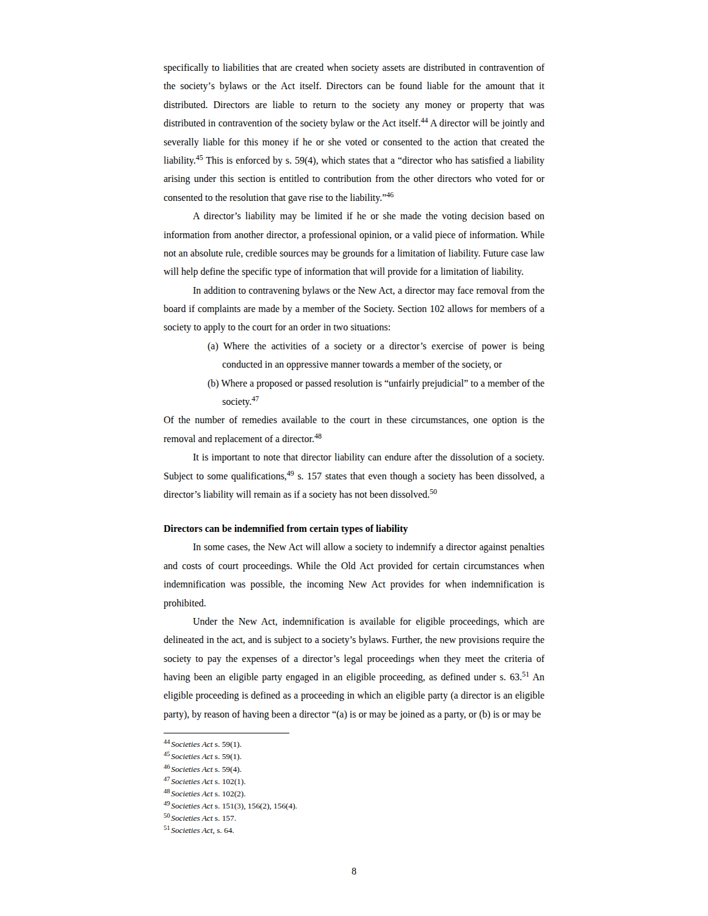specifically to liabilities that are created when society assets are distributed in contravention of the societyʼs bylaws or the Act itself. Directors can be found liable for the amount that it distributed. Directors are liable to return to the society any money or property that was distributed in contravention of the society bylaw or the Act itself.44 A director will be jointly and severally liable for this money if he or she voted or consented to the action that created the liability.45 This is enforced by s. 59(4), which states that a “director who has satisfied a liability arising under this section is entitled to contribution from the other directors who voted for or consented to the resolution that gave rise to the liability.”46
A director’s liability may be limited if he or she made the voting decision based on information from another director, a professional opinion, or a valid piece of information. While not an absolute rule, credible sources may be grounds for a limitation of liability. Future case law will help define the specific type of information that will provide for a limitation of liability.
In addition to contravening bylaws or the New Act, a director may face removal from the board if complaints are made by a member of the Society. Section 102 allows for members of a society to apply to the court for an order in two situations:
(a) Where the activities of a society or a director’s exercise of power is being conducted in an oppressive manner towards a member of the society, or
(b) Where a proposed or passed resolution is “unfairly prejudicial” to a member of the society.47
Of the number of remedies available to the court in these circumstances, one option is the removal and replacement of a director.48
It is important to note that director liability can endure after the dissolution of a society. Subject to some qualifications,49 s. 157 states that even though a society has been dissolved, a director’s liability will remain as if a society has not been dissolved.50
Directors can be indemnified from certain types of liability
In some cases, the New Act will allow a society to indemnify a director against penalties and costs of court proceedings. While the Old Act provided for certain circumstances when indemnification was possible, the incoming New Act provides for when indemnification is prohibited.
Under the New Act, indemnification is available for eligible proceedings, which are delineated in the act, and is subject to a society’s bylaws. Further, the new provisions require the society to pay the expenses of a director’s legal proceedings when they meet the criteria of having been an eligible party engaged in an eligible proceeding, as defined under s. 63.51 An eligible proceeding is defined as a proceeding in which an eligible party (a director is an eligible party), by reason of having been a director “(a) is or may be joined as a party, or (b) is or may be
44 Societies Act s. 59(1).
45 Societies Act s. 59(1).
46 Societies Act s. 59(4).
47 Societies Act s. 102(1).
48 Societies Act s. 102(2).
49 Societies Act s. 151(3), 156(2), 156(4).
50 Societies Act s. 157.
51 Societies Act, s. 64.
8